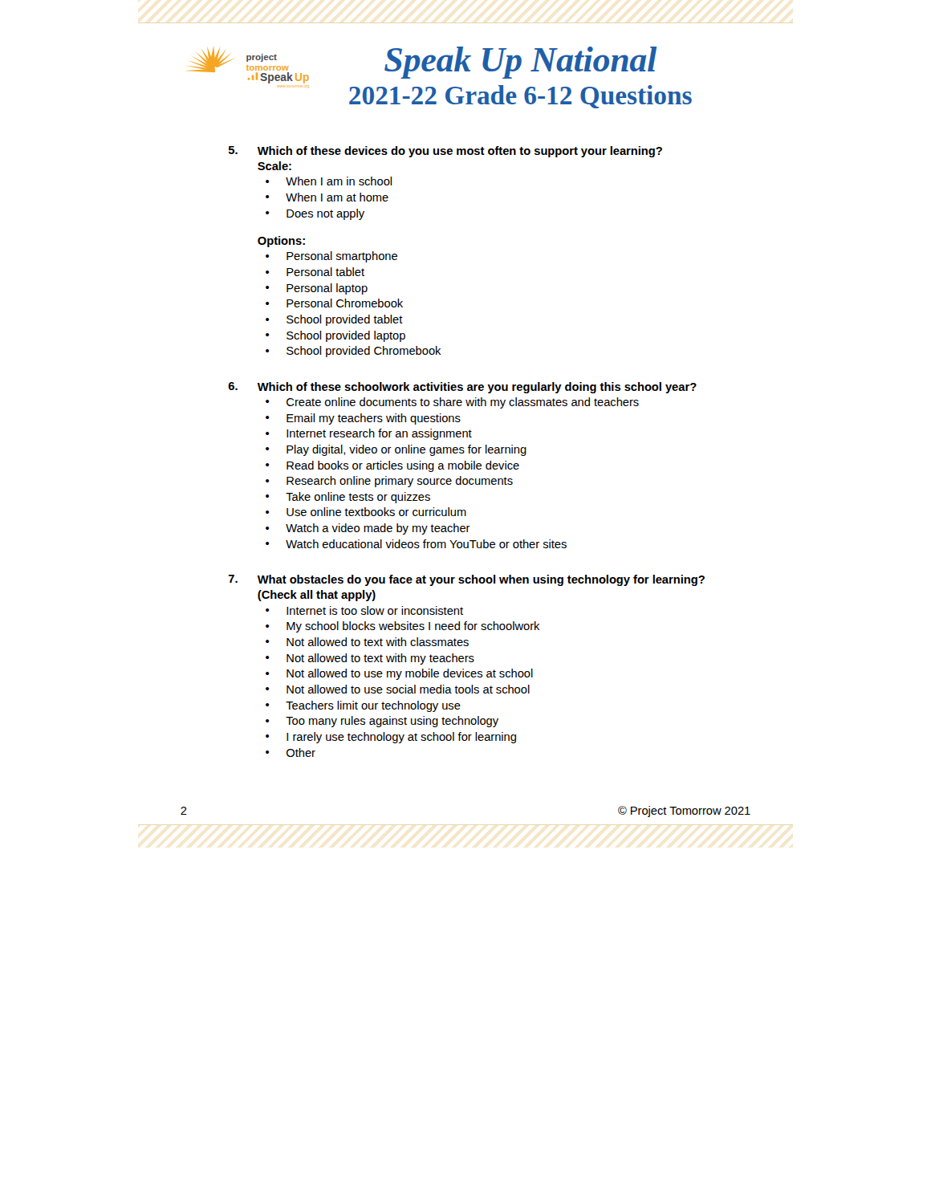project tomorrow Speak Up www.tomorrow.org
Speak Up National
2021-22 Grade 6-12 Questions
Which of these devices do you use most often to support your learning?
Scale:
When I am in school
When I am at home
Does not apply
Options:
Personal smartphone
Personal tablet
Personal laptop
Personal Chromebook
School provided tablet
School provided laptop
School provided Chromebook
Which of these schoolwork activities are you regularly doing this school year?
Create online documents to share with my classmates and teachers
Email my teachers with questions
Internet research for an assignment
Play digital, video or online games for learning
Read books or articles using a mobile device
Research online primary source documents
Take online tests or quizzes
Use online textbooks or curriculum
Watch a video made by my teacher
Watch educational videos from YouTube or other sites
What obstacles do you face at your school when using technology for learning? (Check all that apply)
Internet is too slow or inconsistent
My school blocks websites I need for schoolwork
Not allowed to text with classmates
Not allowed to text with my teachers
Not allowed to use my mobile devices at school
Not allowed to use social media tools at school
Teachers limit our technology use
Too many rules against using technology
I rarely use technology at school for learning
Other
2
© Project Tomorrow 2021